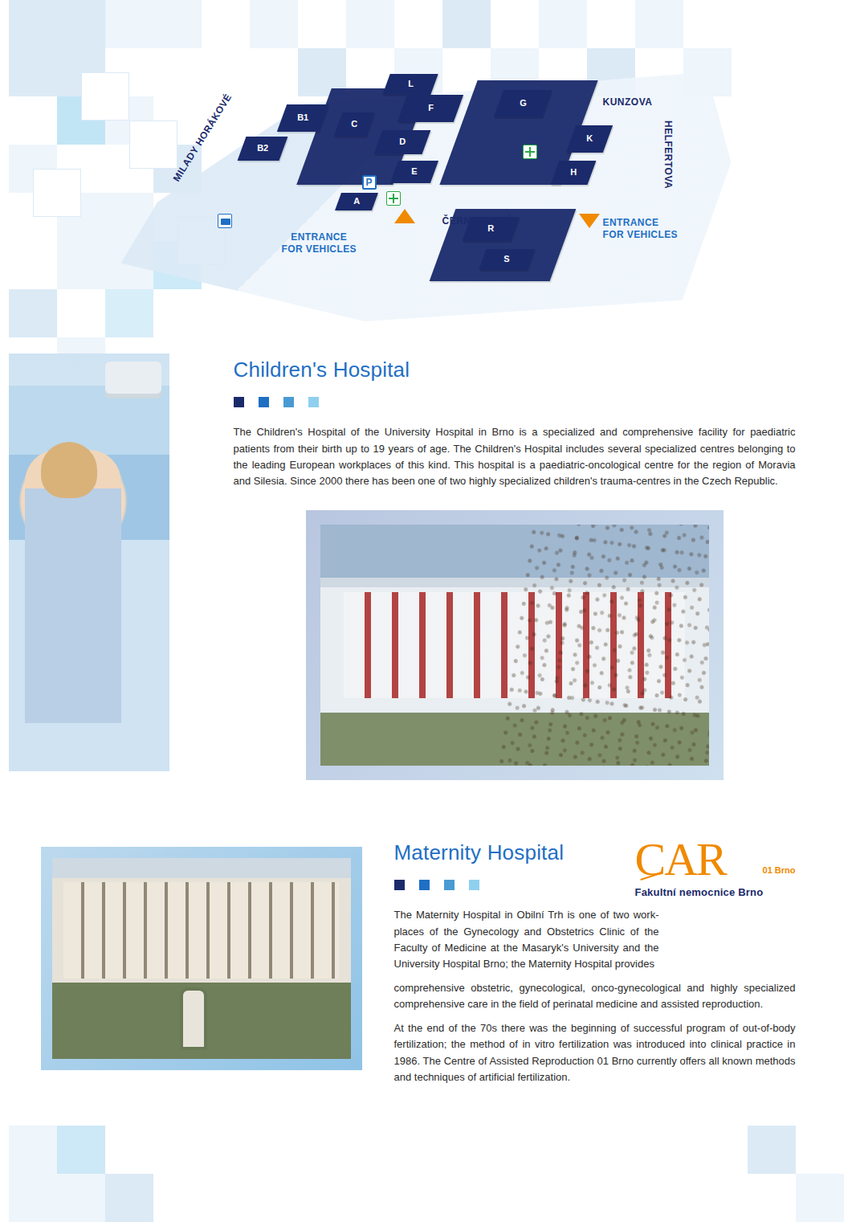B1
B2
C
L
F
D
E
G
K
H
A
R
S
MILADY HORÁKOVÉ
KUNZOVA
HELFERTOVA
ČERNOPOLNÍ
ENTRANCE
FOR VEHICLES
ENTRANCE
FOR VEHICLES
P
Children's Hospital
The Children's Hospital of the University Hospital in Brno is a specialized and comprehensive facility for paediatric patients from their birth up to 19 years of age. The Children's Hospital includes several specialized centres belonging to the leading European workplaces of this kind. This hospital is a paediatric-oncological centre for the region of Moravia and Silesia. Since 2000 there has been one of two highly specialized children's trauma-centres in the Czech Republic.
CAR
01 Brno
Fakultní nemocnice Brno
Maternity Hospital
The Maternity Hospital in Obilní Trh is one of two work-places of the Gynecology and Obstetrics Clinic of the Faculty of Medicine at the Masaryk's University and the University Hospital Brno; the Maternity Hospital provides
comprehensive obstetric, gynecological, onco-gynecological and highly specialized comprehensive care in the field of perinatal medicine and assisted reproduction.
At the end of the 70s there was the beginning of successful program of out-of-body fertilization; the method of in vitro fertilization was introduced into clinical practice in 1986. The Centre of Assisted Reproduction 01 Brno currently offers all known methods and techniques of artificial fertilization.